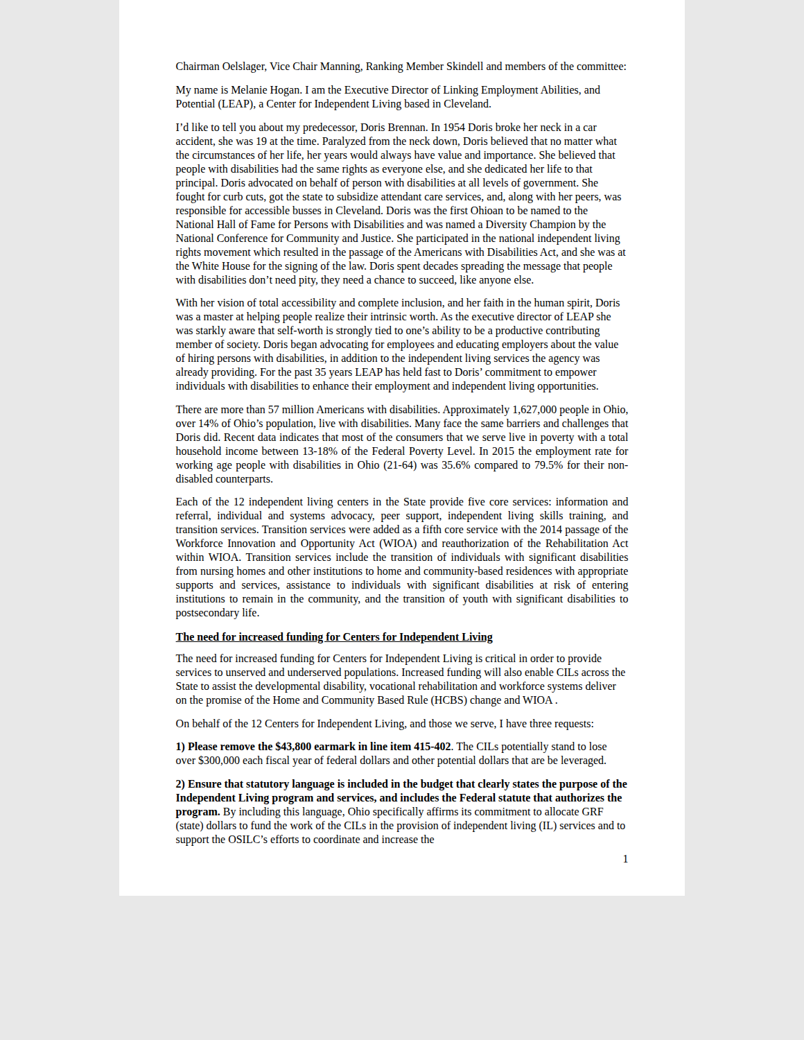Chairman Oelslager, Vice Chair Manning, Ranking Member Skindell and members of the committee:
My name is Melanie Hogan. I am the Executive Director of Linking Employment Abilities, and Potential (LEAP), a Center for Independent Living based in Cleveland.
I’d like to tell you about my predecessor, Doris Brennan. In 1954 Doris broke her neck in a car accident, she was 19 at the time. Paralyzed from the neck down, Doris believed that no matter what the circumstances of her life, her years would always have value and importance. She believed that people with disabilities had the same rights as everyone else, and she dedicated her life to that principal. Doris advocated on behalf of person with disabilities at all levels of government. She fought for curb cuts, got the state to subsidize attendant care services, and, along with her peers, was responsible for accessible busses in Cleveland. Doris was the first Ohioan to be named to the National Hall of Fame for Persons with Disabilities and was named a Diversity Champion by the National Conference for Community and Justice. She participated in the national independent living rights movement which resulted in the passage of the Americans with Disabilities Act, and she was at the White House for the signing of the law. Doris spent decades spreading the message that people with disabilities don’t need pity, they need a chance to succeed, like anyone else.
With her vision of total accessibility and complete inclusion, and her faith in the human spirit, Doris was a master at helping people realize their intrinsic worth. As the executive director of LEAP she was starkly aware that self-worth is strongly tied to one’s ability to be a productive contributing member of society. Doris began advocating for employees and educating employers about the value of hiring persons with disabilities, in addition to the independent living services the agency was already providing. For the past 35 years LEAP has held fast to Doris’ commitment to empower individuals with disabilities to enhance their employment and independent living opportunities.
There are more than 57 million Americans with disabilities. Approximately 1,627,000 people in Ohio, over 14% of Ohio’s population, live with disabilities. Many face the same barriers and challenges that Doris did. Recent data indicates that most of the consumers that we serve live in poverty with a total household income between 13-18% of the Federal Poverty Level. In 2015 the employment rate for working age people with disabilities in Ohio (21-64) was 35.6% compared to 79.5% for their non-disabled counterparts.
Each of the 12 independent living centers in the State provide five core services: information and referral, individual and systems advocacy, peer support, independent living skills training, and transition services. Transition services were added as a fifth core service with the 2014 passage of the Workforce Innovation and Opportunity Act (WIOA) and reauthorization of the Rehabilitation Act within WIOA. Transition services include the transition of individuals with significant disabilities from nursing homes and other institutions to home and community-based residences with appropriate supports and services, assistance to individuals with significant disabilities at risk of entering institutions to remain in the community, and the transition of youth with significant disabilities to postsecondary life.
The need for increased funding for Centers for Independent Living
The need for increased funding for Centers for Independent Living is critical in order to provide services to unserved and underserved populations. Increased funding will also enable CILs across the State to assist the developmental disability, vocational rehabilitation and workforce systems deliver on the promise of the Home and Community Based Rule (HCBS) change and WIOA .
On behalf of the 12 Centers for Independent Living, and those we serve, I have three requests:
1) Please remove the $43,800 earmark in line item 415-402. The CILs potentially stand to lose over $300,000 each fiscal year of federal dollars and other potential dollars that are be leveraged.
2) Ensure that statutory language is included in the budget that clearly states the purpose of the Independent Living program and services, and includes the Federal statute that authorizes the program. By including this language, Ohio specifically affirms its commitment to allocate GRF (state) dollars to fund the work of the CILs in the provision of independent living (IL) services and to support the OSILC’s efforts to coordinate and increase the
1